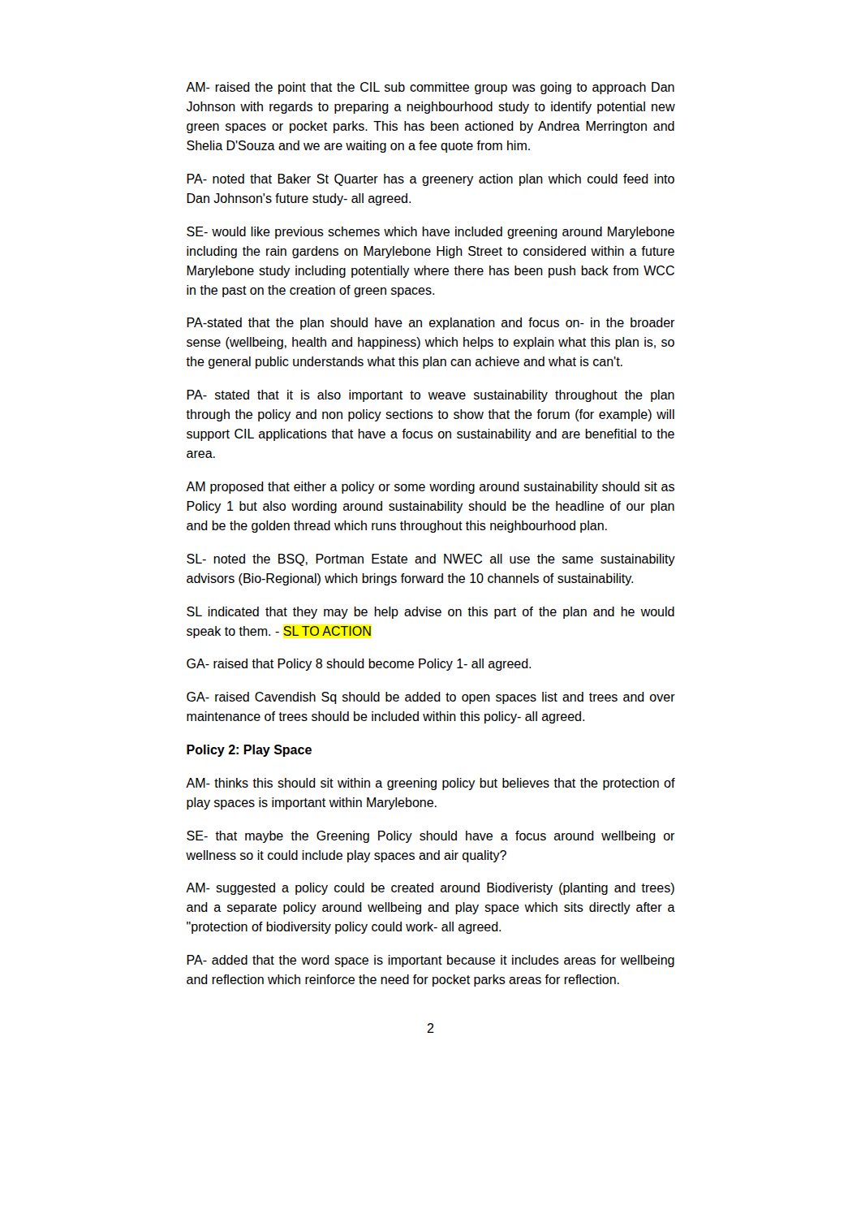AM- raised the point that the CIL sub committee group was going to approach Dan Johnson with regards to preparing a neighbourhood study to identify potential new green spaces or pocket parks. This has been actioned by Andrea Merrington and Shelia D'Souza and we are waiting on a fee quote from him.
PA- noted that Baker St Quarter has a greenery action plan which could feed into Dan Johnson's future study- all agreed.
SE- would like previous schemes which have included greening around Marylebone including the rain gardens on Marylebone High Street to considered within a future Marylebone study including potentially where there has been push back from WCC in the past on the creation of green spaces.
PA-stated that the plan should have an explanation and focus on- in the broader sense (wellbeing, health and happiness) which helps to explain what this plan is, so the general public understands what this plan can achieve and what is can't.
PA- stated that it is also important to weave sustainability throughout the plan through the policy and non policy sections to show that the forum (for example) will support CIL applications that have a focus on sustainability and are benefitial to the area.
AM proposed that either a policy or some wording around sustainability should sit as Policy 1 but also wording around sustainability should be the headline of our plan and be the golden thread which runs throughout this neighbourhood plan.
SL- noted the BSQ, Portman Estate and NWEC all use the same sustainability advisors (Bio-Regional) which brings forward the 10 channels of sustainability.
SL indicated that they may be help advise on this part of the plan and he would speak to them. - SL TO ACTION
GA- raised that Policy 8 should become Policy 1- all agreed.
GA- raised Cavendish Sq should be added to open spaces list and trees and over maintenance of trees should be included within this policy- all agreed.
Policy 2: Play Space
AM- thinks this should sit within a greening policy but believes that the protection of play spaces is important within Marylebone.
SE- that maybe the Greening Policy should have a focus around wellbeing or wellness so it could include play spaces and air quality?
AM- suggested a policy could be created around Biodiveristy (planting and trees) and a separate policy around wellbeing and play space which sits directly after a "protection of biodiversity policy could work- all agreed.
PA- added that the word space is important because it includes areas for wellbeing and reflection which reinforce the need for pocket parks areas for reflection.
2